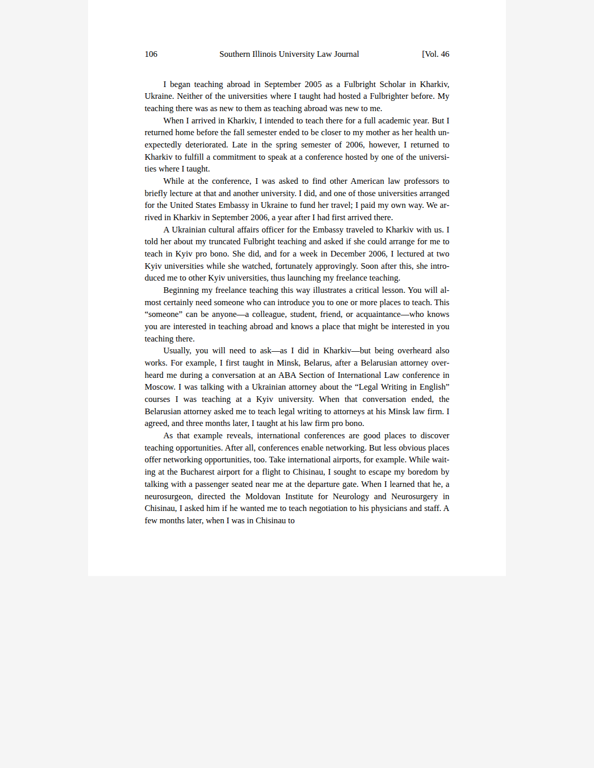106 Southern Illinois University Law Journal [Vol. 46
I began teaching abroad in September 2005 as a Fulbright Scholar in Kharkiv, Ukraine. Neither of the universities where I taught had hosted a Fulbrighter before. My teaching there was as new to them as teaching abroad was new to me.
When I arrived in Kharkiv, I intended to teach there for a full academic year. But I returned home before the fall semester ended to be closer to my mother as her health unexpectedly deteriorated. Late in the spring semester of 2006, however, I returned to Kharkiv to fulfill a commitment to speak at a conference hosted by one of the universities where I taught.
While at the conference, I was asked to find other American law professors to briefly lecture at that and another university. I did, and one of those universities arranged for the United States Embassy in Ukraine to fund her travel; I paid my own way. We arrived in Kharkiv in September 2006, a year after I had first arrived there.
A Ukrainian cultural affairs officer for the Embassy traveled to Kharkiv with us. I told her about my truncated Fulbright teaching and asked if she could arrange for me to teach in Kyiv pro bono. She did, and for a week in December 2006, I lectured at two Kyiv universities while she watched, fortunately approvingly. Soon after this, she introduced me to other Kyiv universities, thus launching my freelance teaching.
Beginning my freelance teaching this way illustrates a critical lesson. You will almost certainly need someone who can introduce you to one or more places to teach. This “someone” can be anyone—a colleague, student, friend, or acquaintance—who knows you are interested in teaching abroad and knows a place that might be interested in you teaching there.
Usually, you will need to ask—as I did in Kharkiv—but being overheard also works. For example, I first taught in Minsk, Belarus, after a Belarusian attorney overheard me during a conversation at an ABA Section of International Law conference in Moscow. I was talking with a Ukrainian attorney about the “Legal Writing in English” courses I was teaching at a Kyiv university. When that conversation ended, the Belarusian attorney asked me to teach legal writing to attorneys at his Minsk law firm. I agreed, and three months later, I taught at his law firm pro bono.
As that example reveals, international conferences are good places to discover teaching opportunities. After all, conferences enable networking. But less obvious places offer networking opportunities, too. Take international airports, for example. While waiting at the Bucharest airport for a flight to Chisinau, I sought to escape my boredom by talking with a passenger seated near me at the departure gate. When I learned that he, a neurosurgeon, directed the Moldovan Institute for Neurology and Neurosurgery in Chisinau, I asked him if he wanted me to teach negotiation to his physicians and staff. A few months later, when I was in Chisinau to